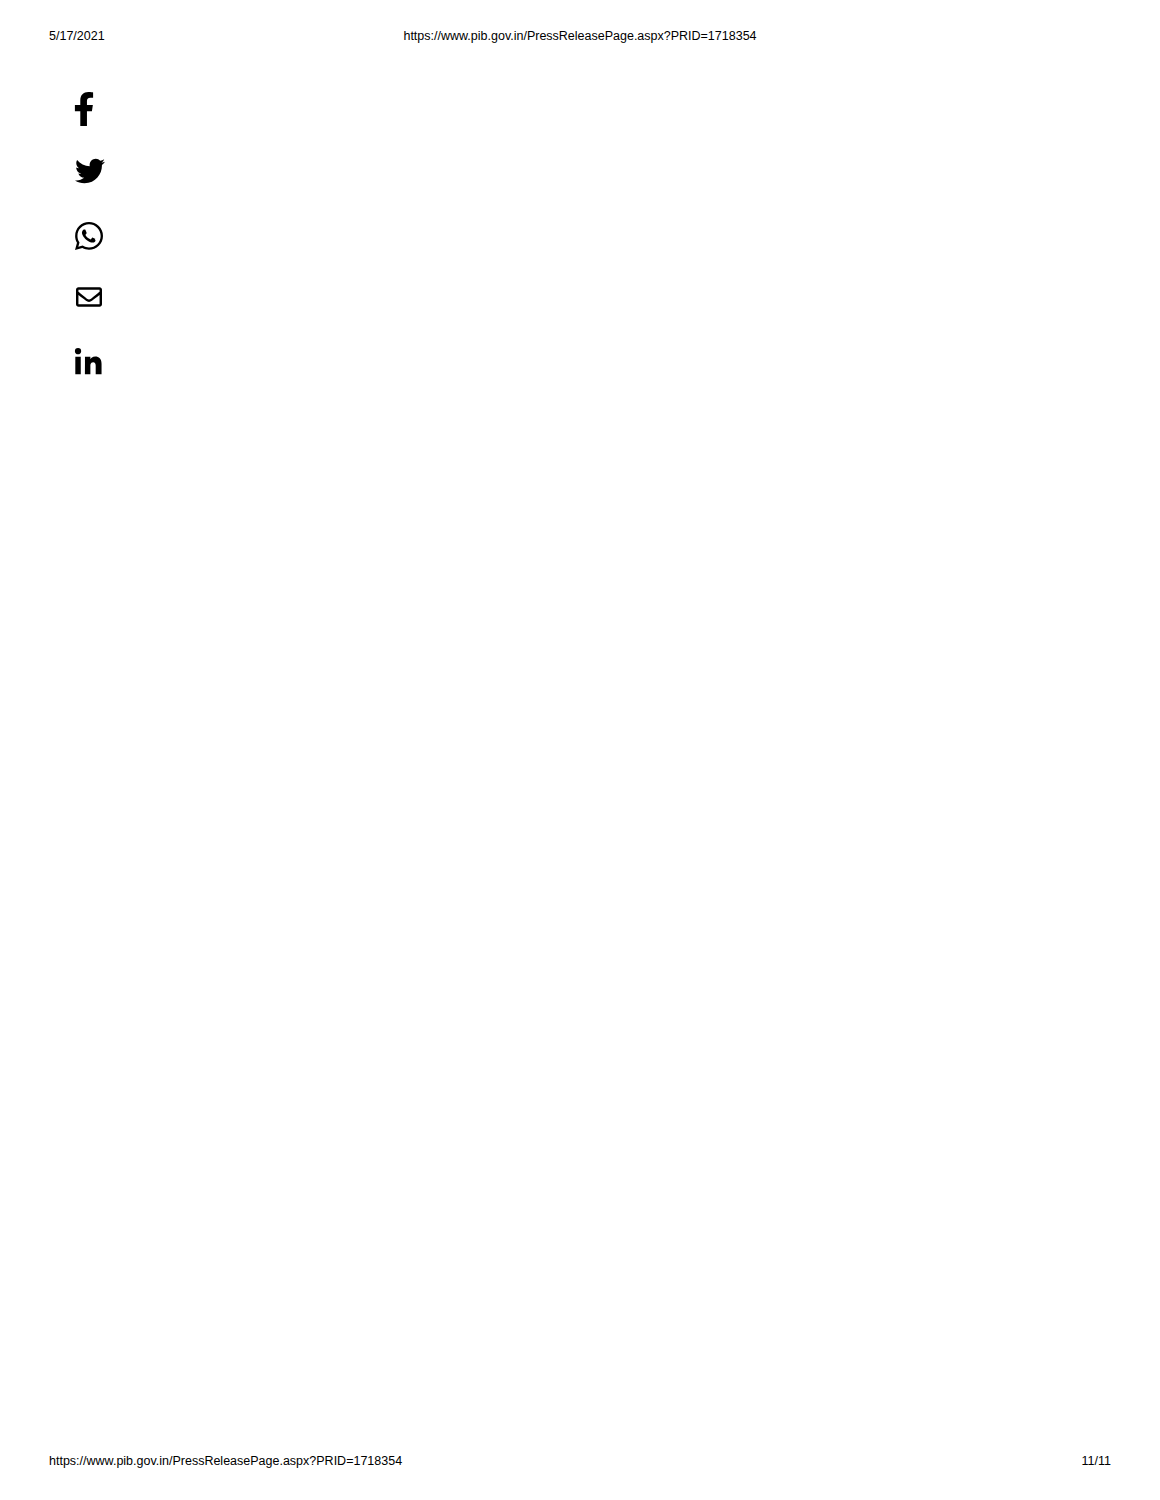5/17/2021 https://www.pib.gov.in/PressReleasePage.aspx?PRID=1718354
https://www.pib.gov.in/PressReleasePage.aspx?PRID=1718354 11/11